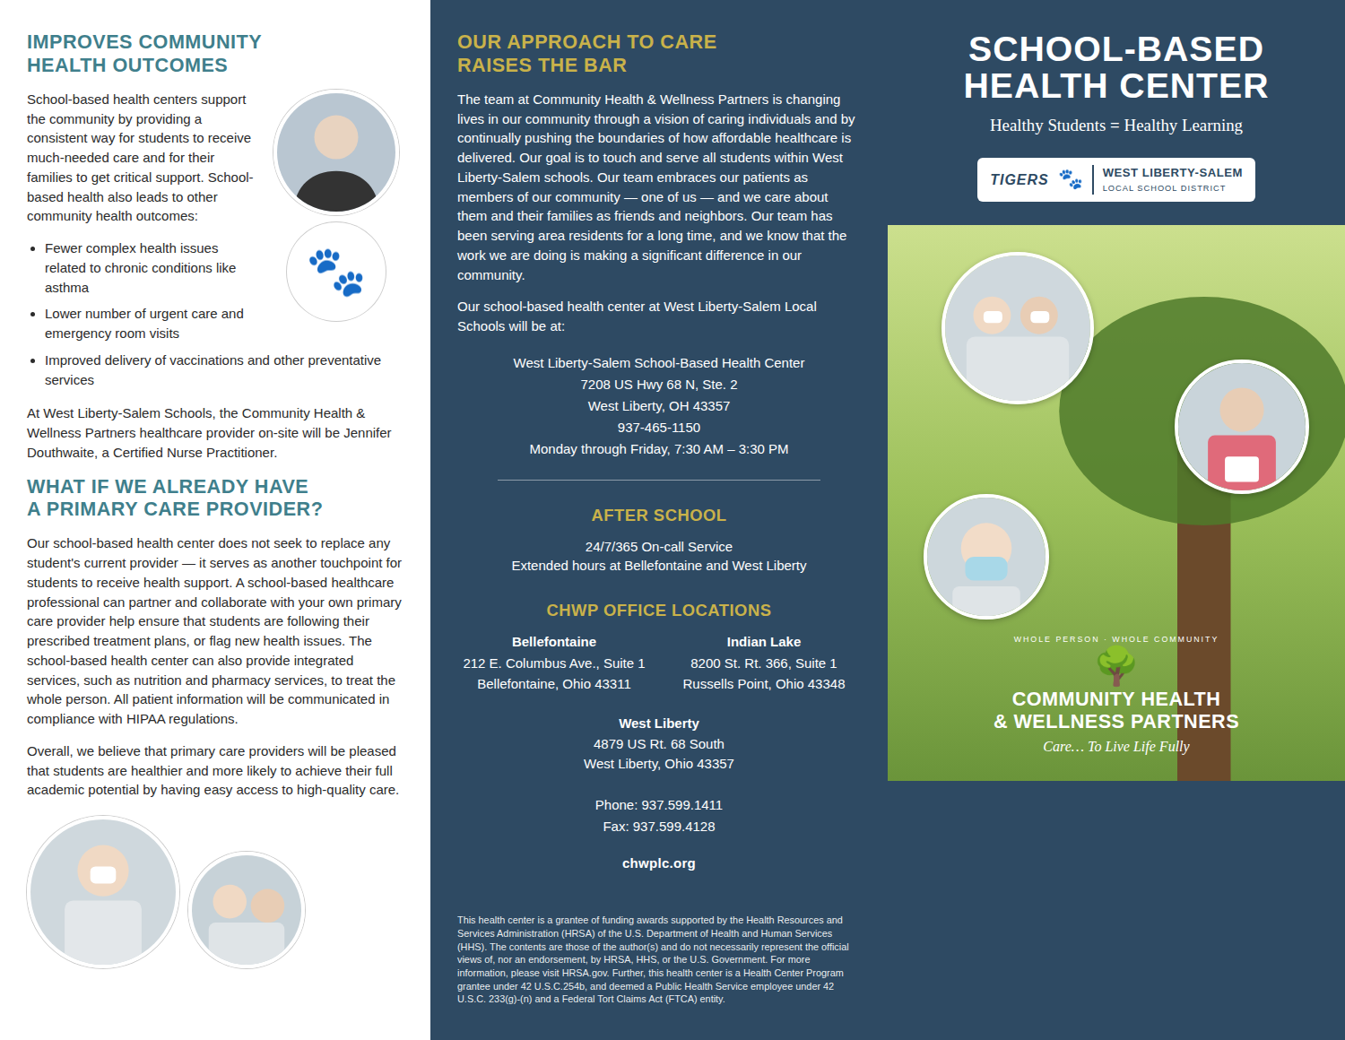Improves Community
Health Outcomes
🐾
School-based health centers support the community by providing a consistent way for students to receive much-needed care and for their families to get critical support. School-based health also leads to other community health outcomes:
Fewer complex health issues related to chronic conditions like asthma
Lower number of urgent care and emergency room visits
Improved delivery of vaccinations and other preventative services
At West Liberty-Salem Schools, the Community Health & Wellness Partners healthcare provider on-site will be Jennifer Douthwaite, a Certified Nurse Practitioner.
What if we already have
a primary care provider?
Our school-based health center does not seek to replace any student's current provider — it serves as another touchpoint for students to receive health support. A school-based healthcare professional can partner and collaborate with your own primary care provider help ensure that students are following their prescribed treatment plans, or flag new health issues. The school-based health center can also provide integrated services, such as nutrition and pharmacy services, to treat the whole person. All patient information will be communicated in compliance with HIPAA regulations.
Overall, we believe that primary care providers will be pleased that students are healthier and more likely to achieve their full academic potential by having easy access to high-quality care.
Our Approach to Care
Raises the Bar
The team at Community Health & Wellness Partners is changing lives in our community through a vision of caring individuals and by continually pushing the boundaries of how affordable healthcare is delivered. Our goal is to touch and serve all students within West Liberty-Salem schools. Our team embraces our patients as members of our community — one of us — and we care about them and their families as friends and neighbors. Our team has been serving area residents for a long time, and we know that the work we are doing is making a significant difference in our community.
Our school-based health center at West Liberty-Salem Local Schools will be at:
West Liberty-Salem School-Based Health Center
7208 US Hwy 68 N, Ste. 2
West Liberty, OH 43357
937-465-1150
Monday through Friday, 7:30 AM – 3:30 PM
After School
24/7/365 On-call Service
Extended hours at Bellefontaine and West Liberty
CHWP Office Locations
Bellefontaine 212 E. Columbus Ave., Suite 1
Bellefontaine, Ohio 43311
Indian Lake 8200 St. Rt. 366, Suite 1
Russells Point, Ohio 43348
West Liberty
4879 US Rt. 68 South
West Liberty, Ohio 43357
Phone: 937.599.1411
Fax: 937.599.4128
chwplc.org
This health center is a grantee of funding awards supported by the Health Resources and Services Administration (HRSA) of the U.S. Department of Health and Human Services (HHS). The contents are those of the author(s) and do not necessarily represent the official views of, nor an endorsement, by HRSA, HHS, or the U.S. Government. For more information, please visit HRSA.gov. Further, this health center is a Health Center Program grantee under 42 U.S.C.254b, and deemed a Public Health Service employee under 42 U.S.C. 233(g)-(n) and a Federal Tort Claims Act (FTCA) entity.
School-Based
Health Center
Healthy Students = Healthy Learning
TIGERS 🐾 West Liberty-Salem
Local School District
Whole Person · Whole Community
🌳
Community Health
& Wellness Partners
Care… To Live Life Fully